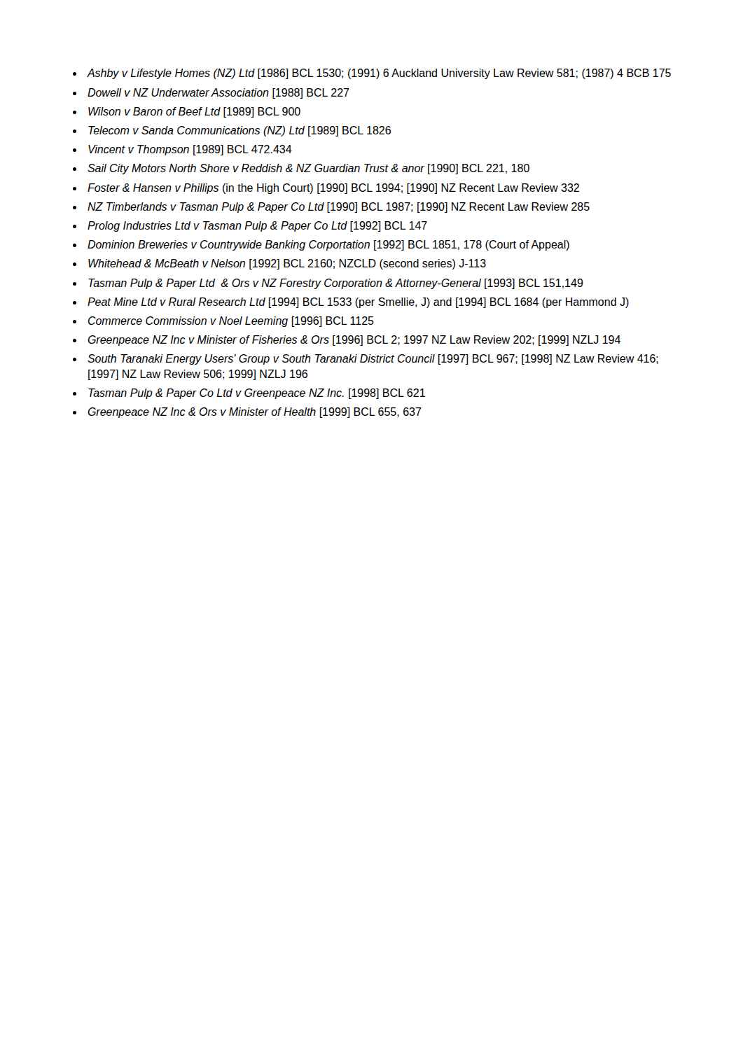Ashby v Lifestyle Homes (NZ) Ltd [1986] BCL 1530; (1991) 6 Auckland University Law Review 581; (1987) 4 BCB 175
Dowell v NZ Underwater Association [1988] BCL 227
Wilson v Baron of Beef Ltd [1989] BCL 900
Telecom v Sanda Communications (NZ) Ltd [1989] BCL 1826
Vincent v Thompson [1989] BCL 472.434
Sail City Motors North Shore v Reddish & NZ Guardian Trust & anor [1990] BCL 221, 180
Foster & Hansen v Phillips (in the High Court) [1990] BCL 1994; [1990] NZ Recent Law Review 332
NZ Timberlands v Tasman Pulp & Paper Co Ltd [1990] BCL 1987; [1990] NZ Recent Law Review 285
Prolog Industries Ltd v Tasman Pulp & Paper Co Ltd [1992] BCL 147
Dominion Breweries v Countrywide Banking Corportation [1992] BCL 1851, 178 (Court of Appeal)
Whitehead & McBeath v Nelson [1992] BCL 2160; NZCLD (second series) J-113
Tasman Pulp & Paper Ltd & Ors v NZ Forestry Corporation & Attorney-General [1993] BCL 151,149
Peat Mine Ltd v Rural Research Ltd [1994] BCL 1533 (per Smellie, J) and [1994] BCL 1684 (per Hammond J)
Commerce Commission v Noel Leeming [1996] BCL 1125
Greenpeace NZ Inc v Minister of Fisheries & Ors [1996] BCL 2; 1997 NZ Law Review 202; [1999] NZLJ 194
South Taranaki Energy Users' Group v South Taranaki District Council [1997] BCL 967; [1998] NZ Law Review 416; [1997] NZ Law Review 506; 1999] NZLJ 196
Tasman Pulp & Paper Co Ltd v Greenpeace NZ Inc. [1998] BCL 621
Greenpeace NZ Inc & Ors v Minister of Health [1999] BCL 655, 637